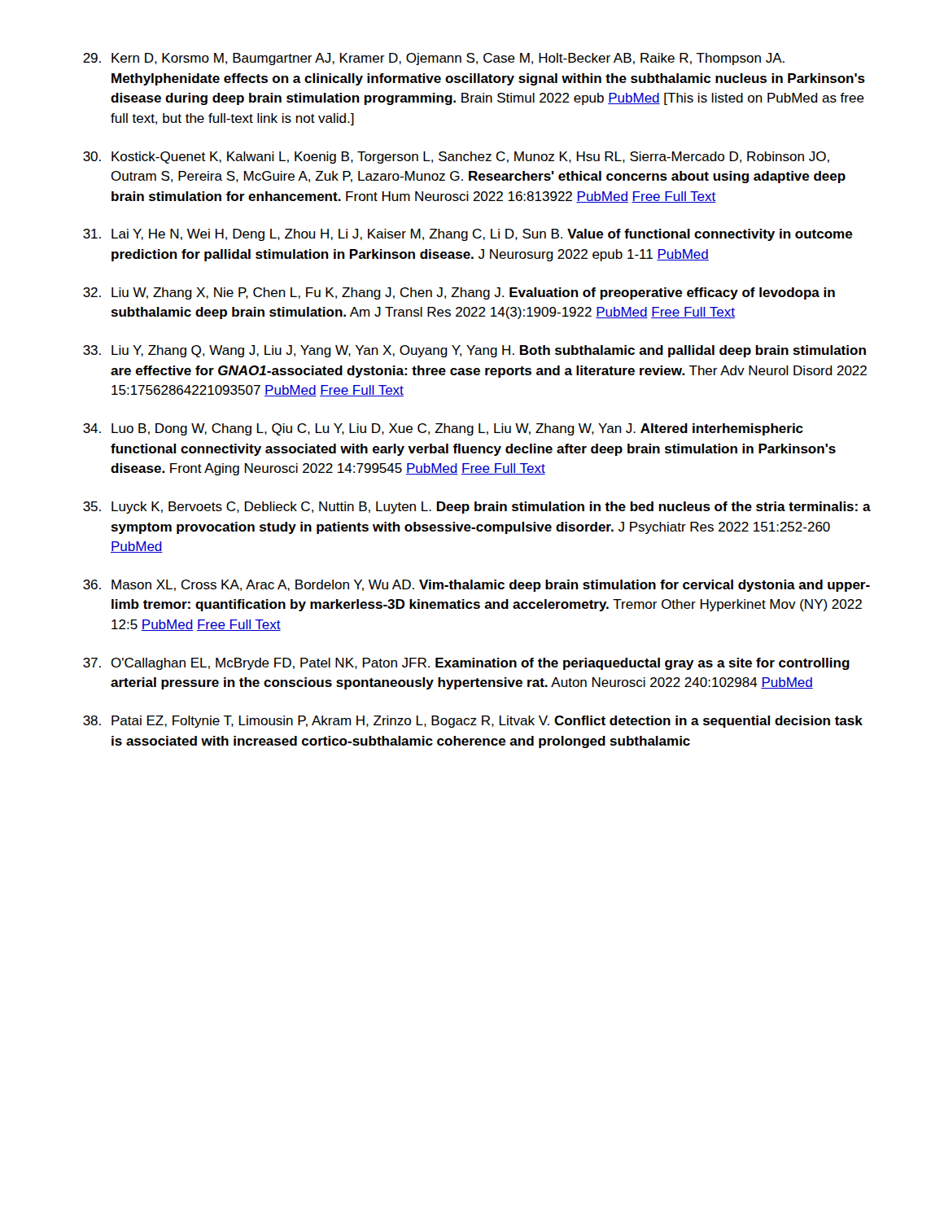Kern D, Korsmo M, Baumgartner AJ, Kramer D, Ojemann S, Case M, Holt-Becker AB, Raike R, Thompson JA. Methylphenidate effects on a clinically informative oscillatory signal within the subthalamic nucleus in Parkinson's disease during deep brain stimulation programming. Brain Stimul 2022 epub PubMed [This is listed on PubMed as free full text, but the full-text link is not valid.]
Kostick-Quenet K, Kalwani L, Koenig B, Torgerson L, Sanchez C, Munoz K, Hsu RL, Sierra-Mercado D, Robinson JO, Outram S, Pereira S, McGuire A, Zuk P, Lazaro-Munoz G. Researchers' ethical concerns about using adaptive deep brain stimulation for enhancement. Front Hum Neurosci 2022 16:813922 PubMed Free Full Text
Lai Y, He N, Wei H, Deng L, Zhou H, Li J, Kaiser M, Zhang C, Li D, Sun B. Value of functional connectivity in outcome prediction for pallidal stimulation in Parkinson disease. J Neurosurg 2022 epub 1-11 PubMed
Liu W, Zhang X, Nie P, Chen L, Fu K, Zhang J, Chen J, Zhang J. Evaluation of preoperative efficacy of levodopa in subthalamic deep brain stimulation. Am J Transl Res 2022 14(3):1909-1922 PubMed Free Full Text
Liu Y, Zhang Q, Wang J, Liu J, Yang W, Yan X, Ouyang Y, Yang H. Both subthalamic and pallidal deep brain stimulation are effective for GNAO1-associated dystonia: three case reports and a literature review. Ther Adv Neurol Disord 2022 15:17562864221093507 PubMed Free Full Text
Luo B, Dong W, Chang L, Qiu C, Lu Y, Liu D, Xue C, Zhang L, Liu W, Zhang W, Yan J. Altered interhemispheric functional connectivity associated with early verbal fluency decline after deep brain stimulation in Parkinson's disease. Front Aging Neurosci 2022 14:799545 PubMed Free Full Text
Luyck K, Bervoets C, Deblieck C, Nuttin B, Luyten L. Deep brain stimulation in the bed nucleus of the stria terminalis: a symptom provocation study in patients with obsessive-compulsive disorder. J Psychiatr Res 2022 151:252-260 PubMed
Mason XL, Cross KA, Arac A, Bordelon Y, Wu AD. Vim-thalamic deep brain stimulation for cervical dystonia and upper-limb tremor: quantification by markerless-3D kinematics and accelerometry. Tremor Other Hyperkinet Mov (NY) 2022 12:5 PubMed Free Full Text
O'Callaghan EL, McBryde FD, Patel NK, Paton JFR. Examination of the periaqueductal gray as a site for controlling arterial pressure in the conscious spontaneously hypertensive rat. Auton Neurosci 2022 240:102984 PubMed
Patai EZ, Foltynie T, Limousin P, Akram H, Zrinzo L, Bogacz R, Litvak V. Conflict detection in a sequential decision task is associated with increased cortico-subthalamic coherence and prolonged subthalamic